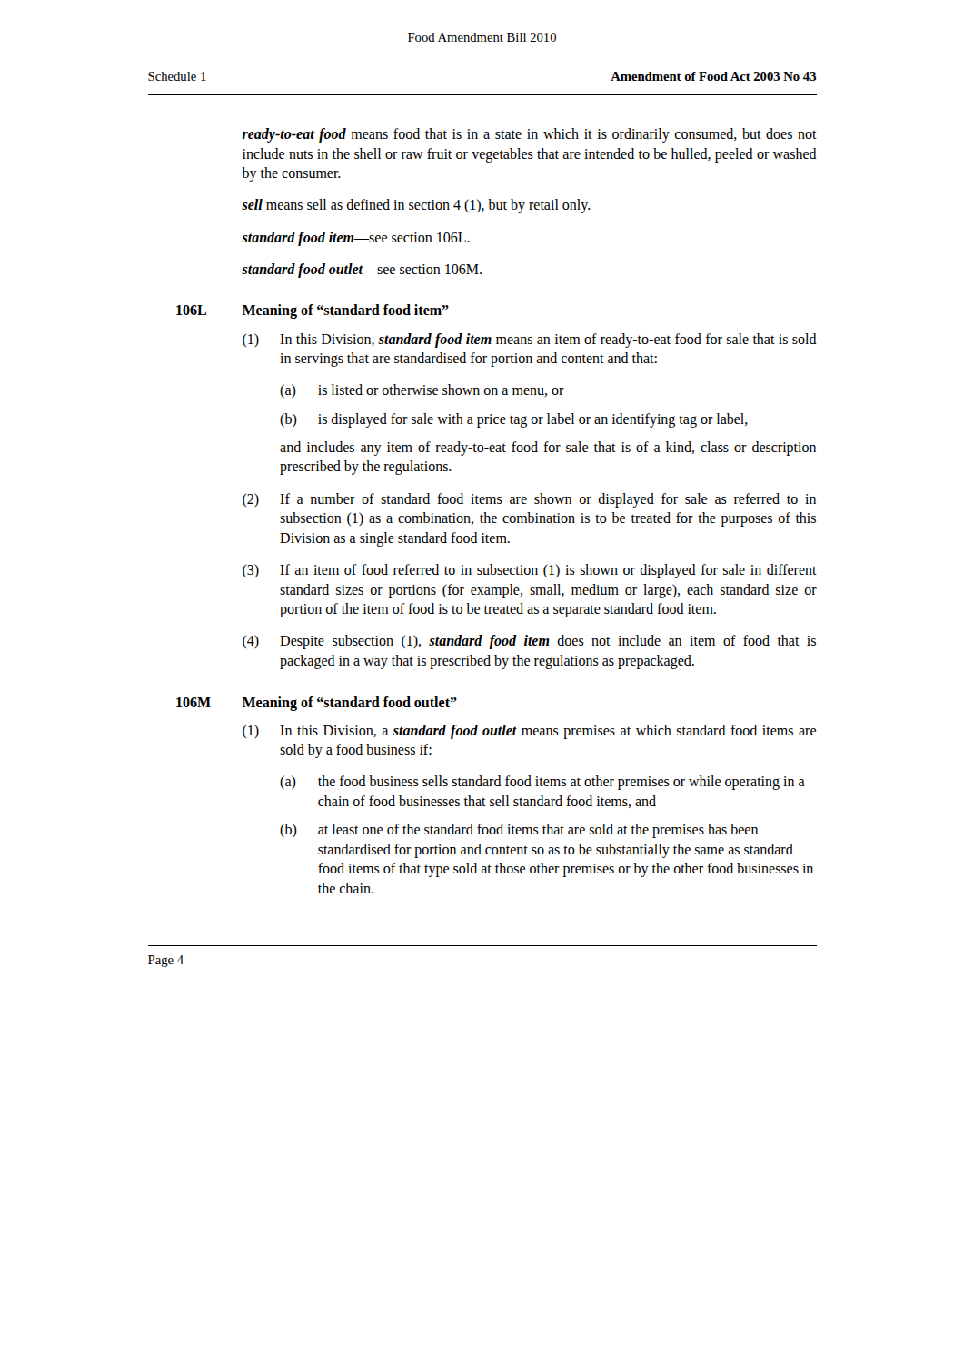Food Amendment Bill 2010
Schedule 1 Amendment of Food Act 2003 No 43
ready-to-eat food means food that is in a state in which it is ordinarily consumed, but does not include nuts in the shell or raw fruit or vegetables that are intended to be hulled, peeled or washed by the consumer.
sell means sell as defined in section 4 (1), but by retail only.
standard food item—see section 106L.
standard food outlet—see section 106M.
106L Meaning of “standard food item”
(1)
In this Division, standard food item means an item of ready-to-eat food for sale that is sold in servings that are standardised for portion and content and that:
(a) is listed or otherwise shown on a menu, or
(b) is displayed for sale with a price tag or label or an identifying tag or label,
and includes any item of ready-to-eat food for sale that is of a kind, class or description prescribed by the regulations.
(2)
If a number of standard food items are shown or displayed for sale as referred to in subsection (1) as a combination, the combination is to be treated for the purposes of this Division as a single standard food item.
(3)
If an item of food referred to in subsection (1) is shown or displayed for sale in different standard sizes or portions (for example, small, medium or large), each standard size or portion of the item of food is to be treated as a separate standard food item.
(4)
Despite subsection (1), standard food item does not include an item of food that is packaged in a way that is prescribed by the regulations as prepackaged.
106M Meaning of “standard food outlet”
(1)
In this Division, a standard food outlet means premises at which standard food items are sold by a food business if:
(a) the food business sells standard food items at other premises or while operating in a chain of food businesses that sell standard food items, and
(b) at least one of the standard food items that are sold at the premises has been standardised for portion and content so as to be substantially the same as standard food items of that type sold at those other premises or by the other food businesses in the chain.
Page 4